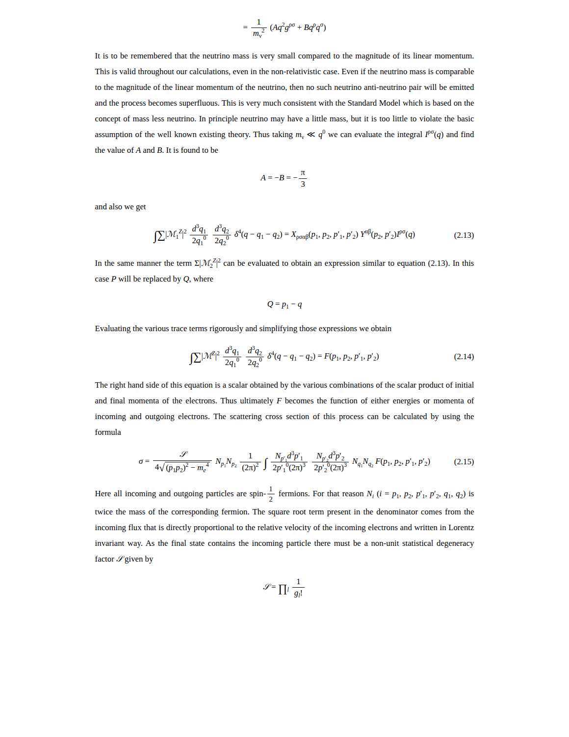= 1 mν2 (Aq2gρσ + Bqρqσ)
It is to be remembered that the neutrino mass is very small compared to the magnitude of its linear momentum. This is valid throughout our calculations, even in the non-relativistic case. Even if the neutrino mass is comparable to the magnitude of the linear momentum of the neutrino, then no such neutrino anti-neutrino pair will be emitted and the process becomes superfluous. This is very much consistent with the Standard Model which is based on the concept of mass less neutrino. In principle neutrino may have a little mass, but it is too little to violate the basic assumption of the well known existing theory. Thus taking mν ≪ q0 we can evaluate the integral Iρσ(q) and find the value of A and B. It is found to be
A = −B = −π 3
and also we get
∫∑|ℳ1Z|2 d3q12q10 d3q22q20 δ4(q − q1 − q2) = Xρσαβ(p1, p2, p′1, p′2) Yαβ(p2, p′2)Iρσ(q) (2.13)
In the same manner the term Σ|ℳ2Z|2 can be evaluated to obtain an expression similar to equation (2.13). In this case P will be replaced by Q, where
Q = p1 − q
Evaluating the various trace terms rigorously and simplifying those expressions we obtain
∫∑|ℳZ|2 d3q12q10 d3q22q20 δ4(q − q1 − q2) = F(p1, p2, p′1, p′2) (2.14)
The right hand side of this equation is a scalar obtained by the various combinations of the scalar product of initial and final momenta of the electrons. Thus ultimately F becomes the function of either energies or momenta of incoming and outgoing electrons. The scattering cross section of this process can be calculated by using the formula
σ = 𝒮 4√(p1p2)2 − me4 Np1Np2 1(2π)2 ∫ Np′1d3p′12p′10(2π)3 Np′2d3p′22p′20(2π)3 Nq1Nq2 F(p1, p2, p′1, p′2) (2.15)
Here all incoming and outgoing particles are spin-12 fermions. For that reason Ni (i = p1, p2, p′1, p′2, q1, q2) is twice the mass of the corresponding fermion. The square root term present in the denominator comes from the incoming flux that is directly proportional to the relative velocity of the incoming electrons and written in Lorentz invariant way. As the final state contains the incoming particle there must be a non-unit statistical degeneracy factor 𝒮 given by
𝒮 = ∏l 1 gl!